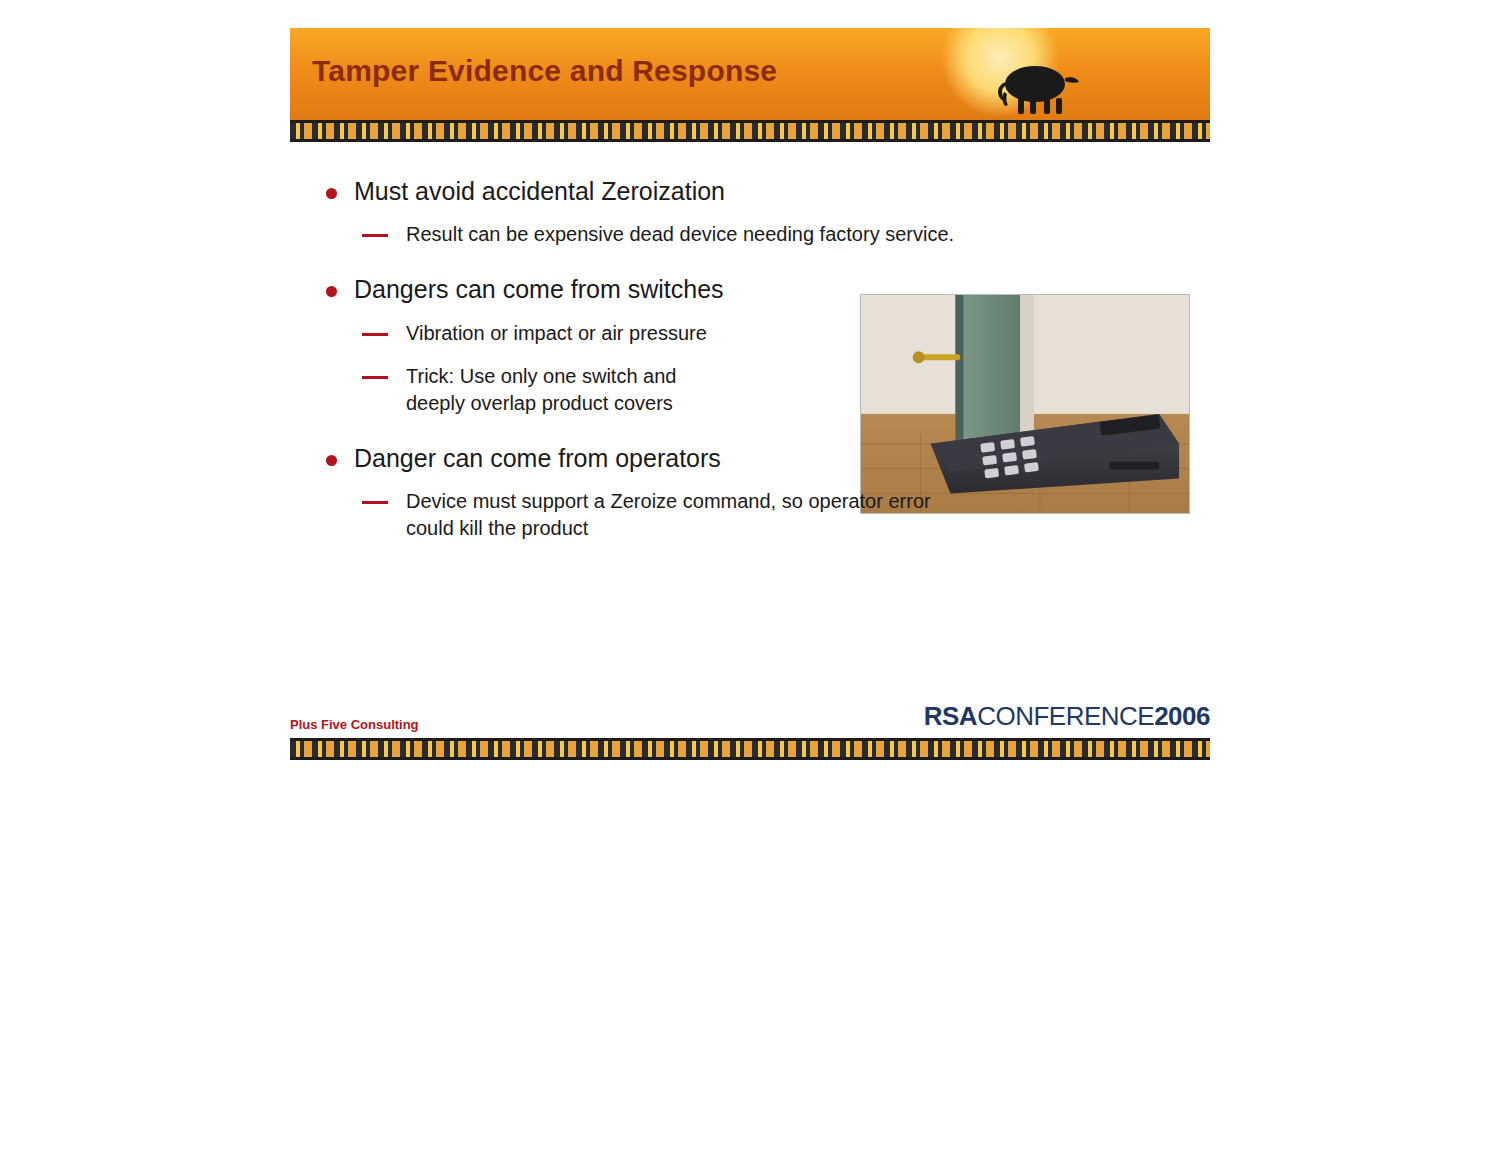Tamper Evidence and Response
Must avoid accidental Zeroization
Result can be expensive dead device needing factory service.
Dangers can come from switches
Vibration or impact or air pressure
Trick: Use only one switch and
deeply overlap product covers
Danger can come from operators
Device must support a Zeroize command, so operator error
could kill the product
Plus Five Consulting
RSACONFERENCE 2006